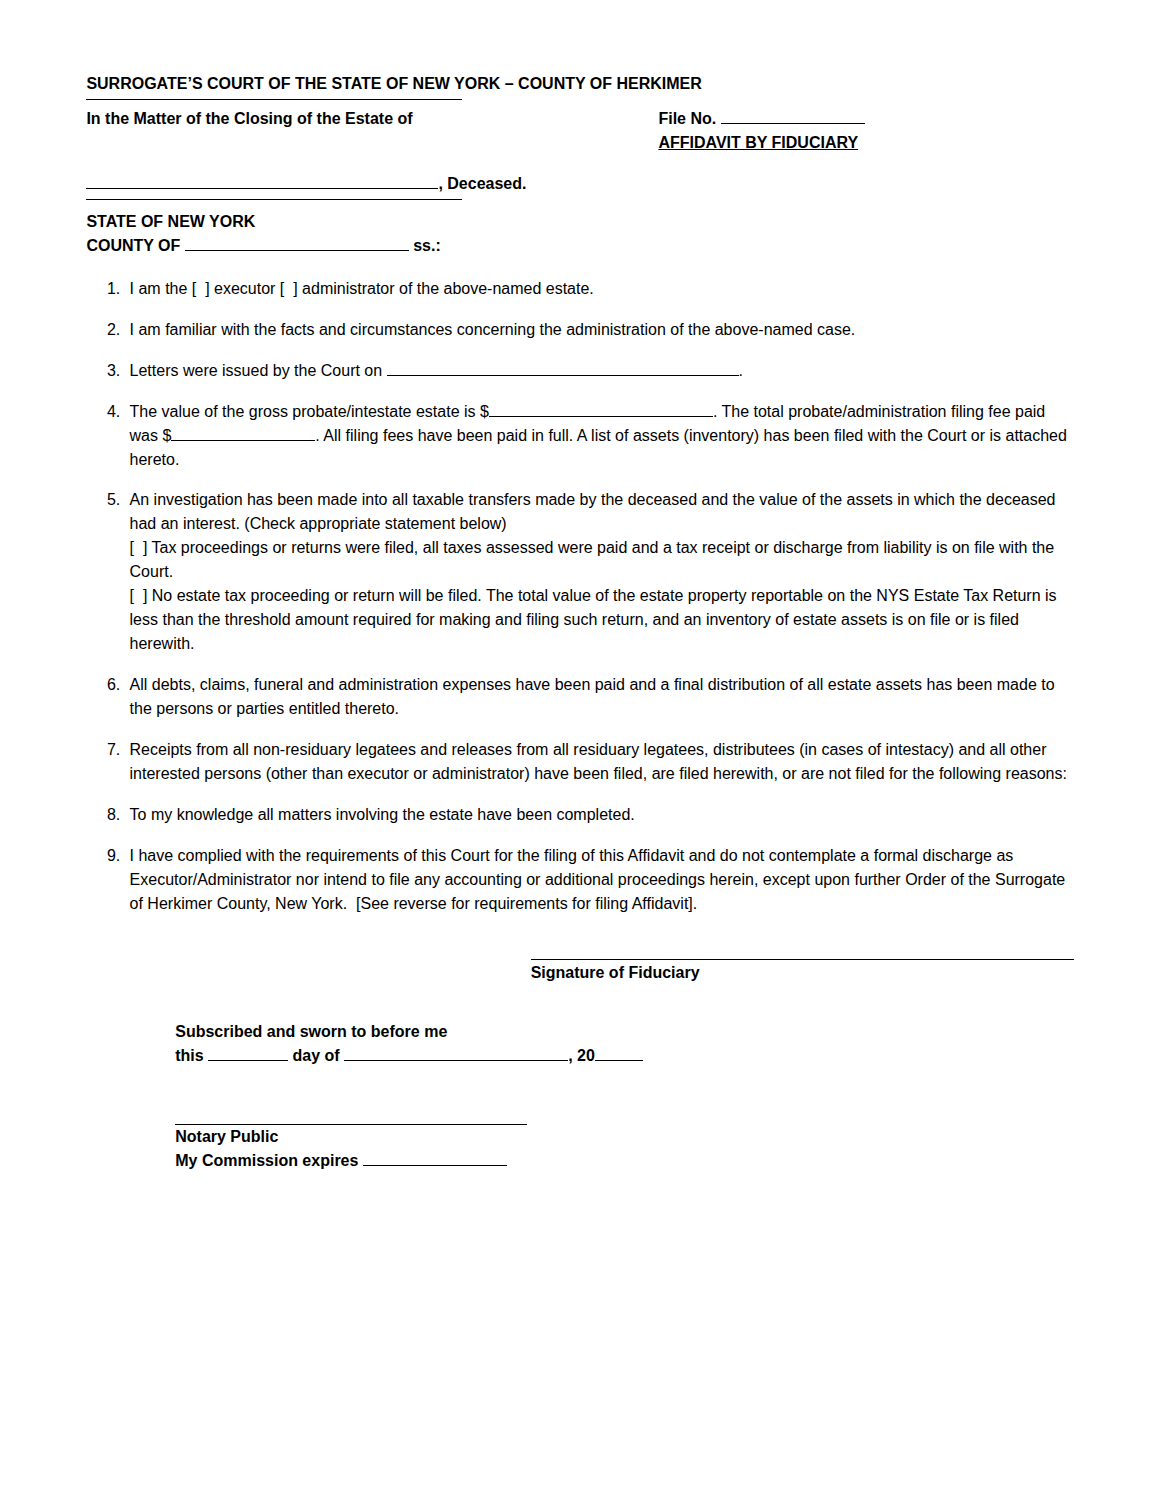SURROGATE’S COURT OF THE STATE OF NEW YORK – COUNTY OF HERKIMER
| In the Matter of the Closing of the Estate of | File No. AFFIDAVIT BY FIDUCIARY |
| , Deceased. | |
STATE OF NEW YORK
COUNTY OF ss.:
I am the [ ] executor [ ] administrator of the above-named estate.
I am familiar with the facts and circumstances concerning the administration of the above-named case.
Letters were issued by the Court on .
The value of the gross probate/intestate estate is $ . The total probate/administration filing fee paid was $ . All filing fees have been paid in full. A list of assets (inventory) has been filed with the Court or is attached hereto.
An investigation has been made into all taxable transfers made by the deceased and the value of the assets in which the deceased had an interest. (Check appropriate statement below) [ ] Tax proceedings or returns were filed, all taxes assessed were paid and a tax receipt or discharge from liability is on file with the Court. [ ] No estate tax proceeding or return will be filed. The total value of the estate property reportable on the NYS Estate Tax Return is less than the threshold amount required for making and filing such return, and an inventory of estate assets is on file or is filed herewith.
All debts, claims, funeral and administration expenses have been paid and a final distribution of all estate assets has been made to the persons or parties entitled thereto.
Receipts from all non-residuary legatees and releases from all residuary legatees, distributees (in cases of intestacy) and all other interested persons (other than executor or administrator) have been filed, are filed herewith, or are not filed for the following reasons:
To my knowledge all matters involving the estate have been completed.
I have complied with the requirements of this Court for the filing of this Affidavit and do not contemplate a formal discharge as Executor/Administrator nor intend to file any accounting or additional proceedings herein, except upon further Order of the Surrogate of Herkimer County, New York. [See reverse for requirements for filing Affidavit].
Signature of Fiduciary
Subscribed and sworn to before me
this day of , 20
Notary Public
My Commission expires